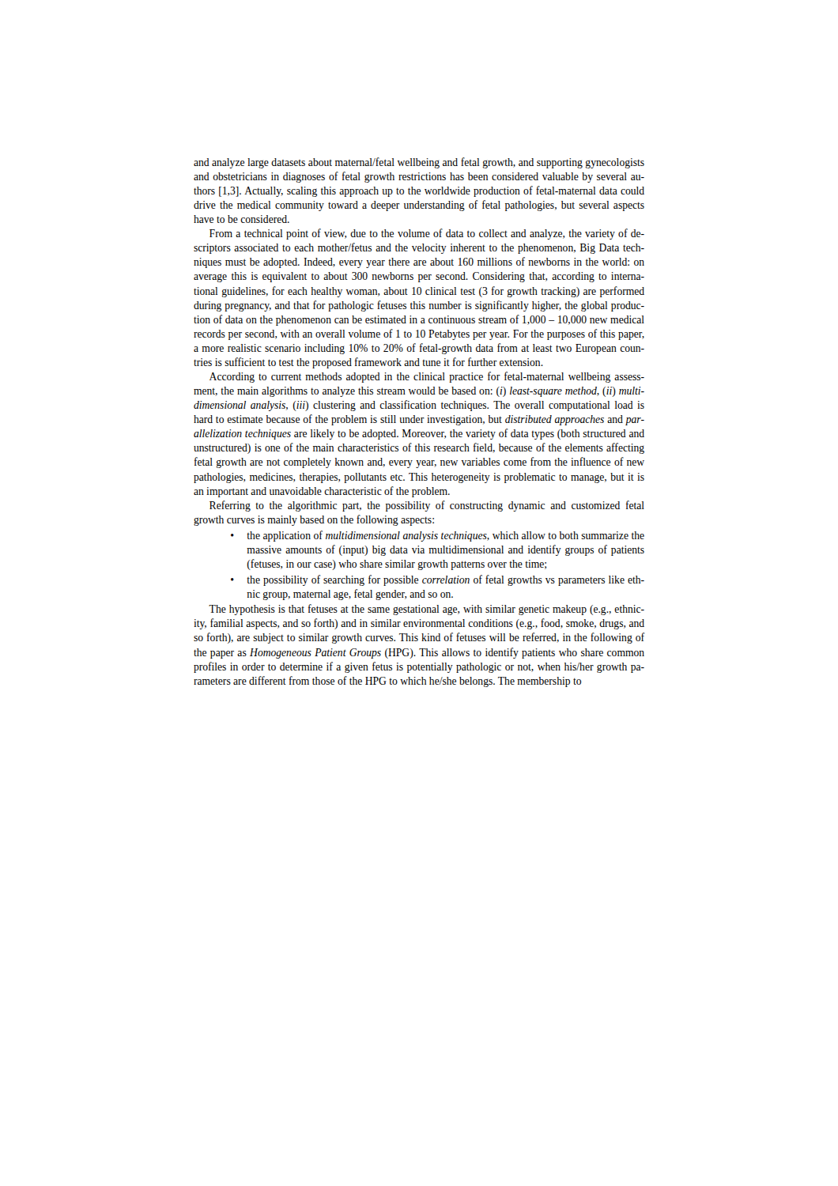and analyze large datasets about maternal/fetal wellbeing and fetal growth, and supporting gynecologists and obstetricians in diagnoses of fetal growth restrictions has been considered valuable by several authors [1,3]. Actually, scaling this approach up to the worldwide production of fetal-maternal data could drive the medical community toward a deeper understanding of fetal pathologies, but several aspects have to be considered.
From a technical point of view, due to the volume of data to collect and analyze, the variety of descriptors associated to each mother/fetus and the velocity inherent to the phenomenon, Big Data techniques must be adopted. Indeed, every year there are about 160 millions of newborns in the world: on average this is equivalent to about 300 newborns per second. Considering that, according to international guidelines, for each healthy woman, about 10 clinical test (3 for growth tracking) are performed during pregnancy, and that for pathologic fetuses this number is significantly higher, the global production of data on the phenomenon can be estimated in a continuous stream of 1,000 – 10,000 new medical records per second, with an overall volume of 1 to 10 Petabytes per year. For the purposes of this paper, a more realistic scenario including 10% to 20% of fetal-growth data from at least two European countries is sufficient to test the proposed framework and tune it for further extension.
According to current methods adopted in the clinical practice for fetal-maternal wellbeing assessment, the main algorithms to analyze this stream would be based on: (i) least-square method, (ii) multidimensional analysis, (iii) clustering and classification techniques. The overall computational load is hard to estimate because of the problem is still under investigation, but distributed approaches and parallelization techniques are likely to be adopted. Moreover, the variety of data types (both structured and unstructured) is one of the main characteristics of this research field, because of the elements affecting fetal growth are not completely known and, every year, new variables come from the influence of new pathologies, medicines, therapies, pollutants etc. This heterogeneity is problematic to manage, but it is an important and unavoidable characteristic of the problem.
Referring to the algorithmic part, the possibility of constructing dynamic and customized fetal growth curves is mainly based on the following aspects:
the application of multidimensional analysis techniques, which allow to both summarize the massive amounts of (input) big data via multidimensional and identify groups of patients (fetuses, in our case) who share similar growth patterns over the time;
the possibility of searching for possible correlation of fetal growths vs parameters like ethnic group, maternal age, fetal gender, and so on.
The hypothesis is that fetuses at the same gestational age, with similar genetic makeup (e.g., ethnicity, familial aspects, and so forth) and in similar environmental conditions (e.g., food, smoke, drugs, and so forth), are subject to similar growth curves. This kind of fetuses will be referred, in the following of the paper as Homogeneous Patient Groups (HPG). This allows to identify patients who share common profiles in order to determine if a given fetus is potentially pathologic or not, when his/her growth parameters are different from those of the HPG to which he/she belongs. The membership to